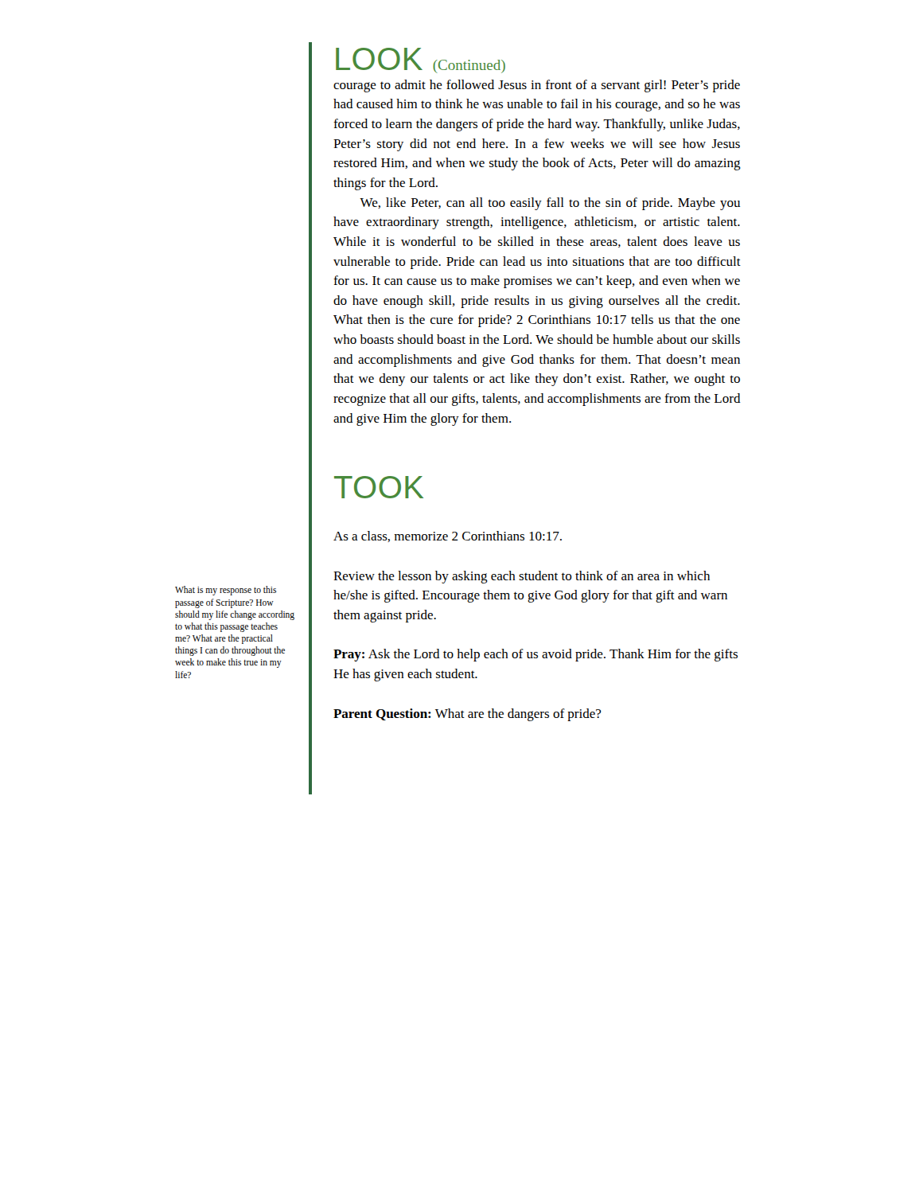What is my response to this passage of Scripture? How should my life change according to what this passage teaches me? What are the practical things I can do throughout the week to make this true in my life?
LOOK (Continued)
courage to admit he followed Jesus in front of a servant girl! Peter’s pride had caused him to think he was unable to fail in his courage, and so he was forced to learn the dangers of pride the hard way. Thankfully, unlike Judas, Peter’s story did not end here. In a few weeks we will see how Jesus restored Him, and when we study the book of Acts, Peter will do amazing things for the Lord.
We, like Peter, can all too easily fall to the sin of pride. Maybe you have extraordinary strength, intelligence, athleticism, or artistic talent. While it is wonderful to be skilled in these areas, talent does leave us vulnerable to pride. Pride can lead us into situations that are too difficult for us. It can cause us to make promises we can’t keep, and even when we do have enough skill, pride results in us giving ourselves all the credit. What then is the cure for pride? 2 Corinthians 10:17 tells us that the one who boasts should boast in the Lord. We should be humble about our skills and accomplishments and give God thanks for them. That doesn’t mean that we deny our talents or act like they don’t exist. Rather, we ought to recognize that all our gifts, talents, and accomplishments are from the Lord and give Him the glory for them.
TOOK
As a class, memorize 2 Corinthians 10:17.
Review the lesson by asking each student to think of an area in which he/she is gifted. Encourage them to give God glory for that gift and warn them against pride.
Pray: Ask the Lord to help each of us avoid pride. Thank Him for the gifts He has given each student.
Parent Question: What are the dangers of pride?